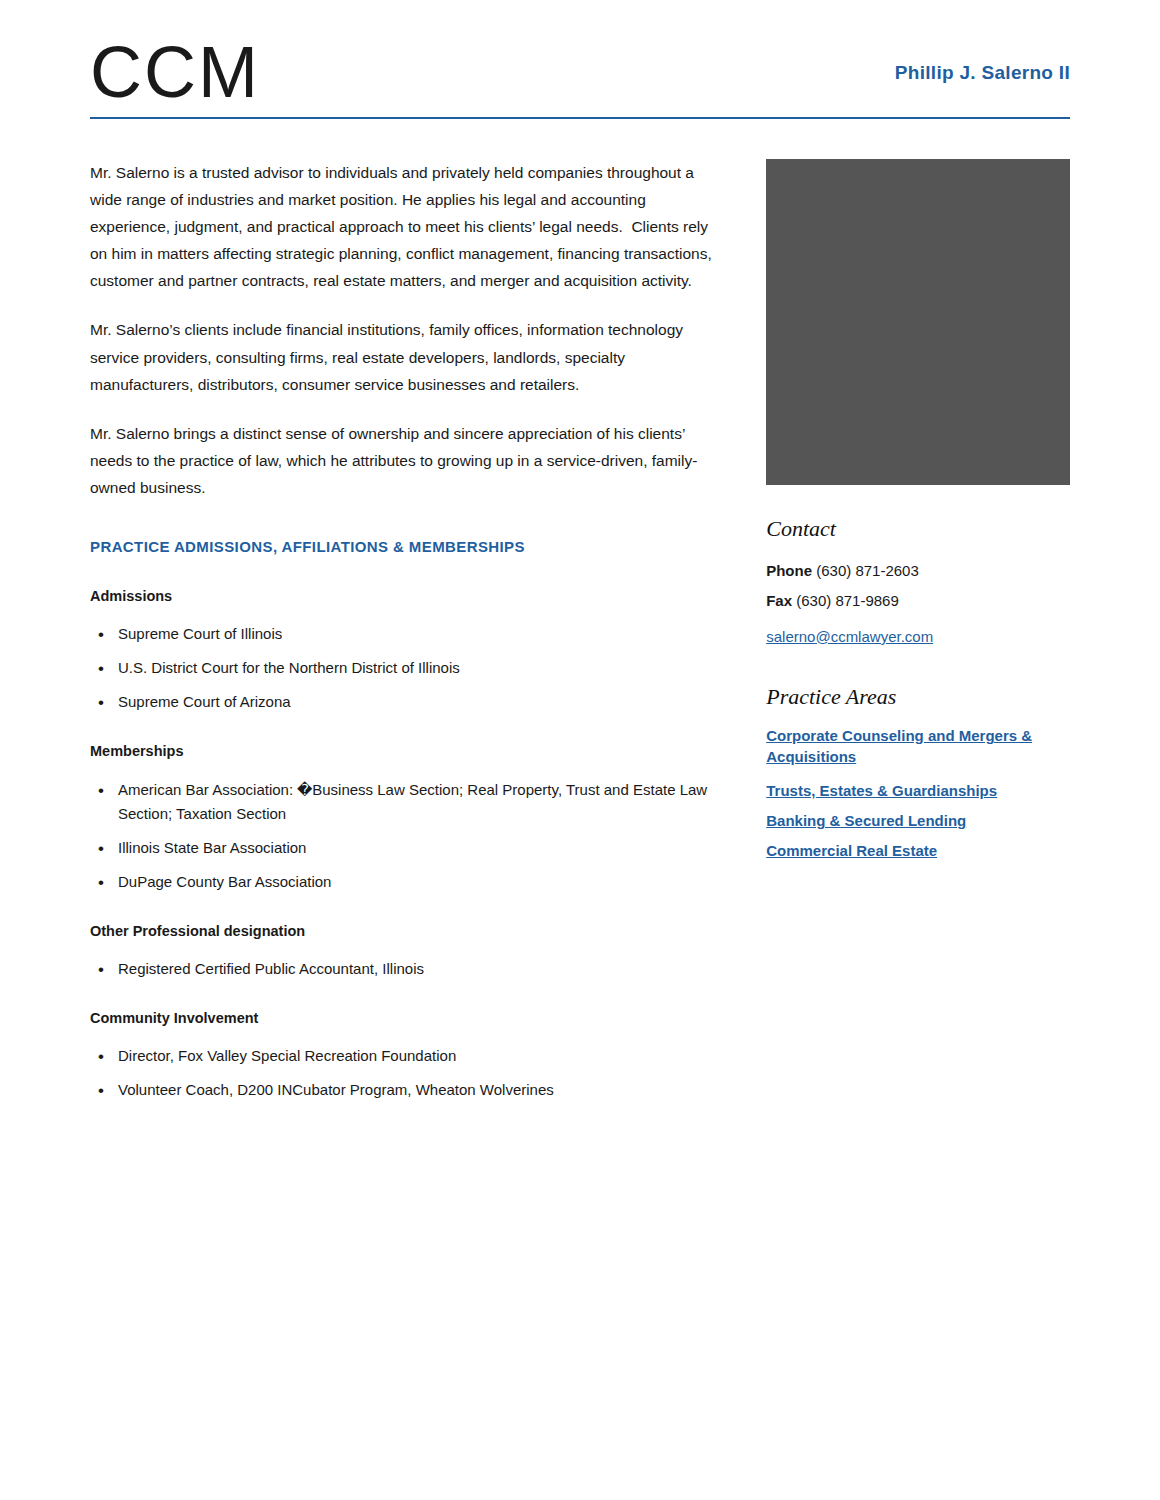CCM
Phillip J. Salerno II
Mr. Salerno is a trusted advisor to individuals and privately held companies throughout a wide range of industries and market position. He applies his legal and accounting experience, judgment, and practical approach to meet his clients’ legal needs. Clients rely on him in matters affecting strategic planning, conflict management, financing transactions, customer and partner contracts, real estate matters, and merger and acquisition activity.
Mr. Salerno’s clients include financial institutions, family offices, information technology service providers, consulting firms, real estate developers, landlords, specialty manufacturers, distributors, consumer service businesses and retailers.
Mr. Salerno brings a distinct sense of ownership and sincere appreciation of his clients’ needs to the practice of law, which he attributes to growing up in a service-driven, family-owned business.
Practice Admissions, Affiliations & Memberships
Admissions
Supreme Court of Illinois
U.S. District Court for the Northern District of Illinois
Supreme Court of Arizona
Memberships
American Bar Association: �Business Law Section; Real Property, Trust and Estate Law Section; Taxation Section
Illinois State Bar Association
DuPage County Bar Association
Other Professional designation
Registered Certified Public Accountant, Illinois
Community Involvement
Director, Fox Valley Special Recreation Foundation
Volunteer Coach, D200 INCubator Program, Wheaton Wolverines
Contact
Phone (630) 871-2603
Fax (630) 871-9869
salerno@ccmlawyer.com
Practice Areas
Corporate Counseling and Mergers & Acquisitions Trusts, Estates & Guardianships Banking & Secured Lending Commercial Real Estate